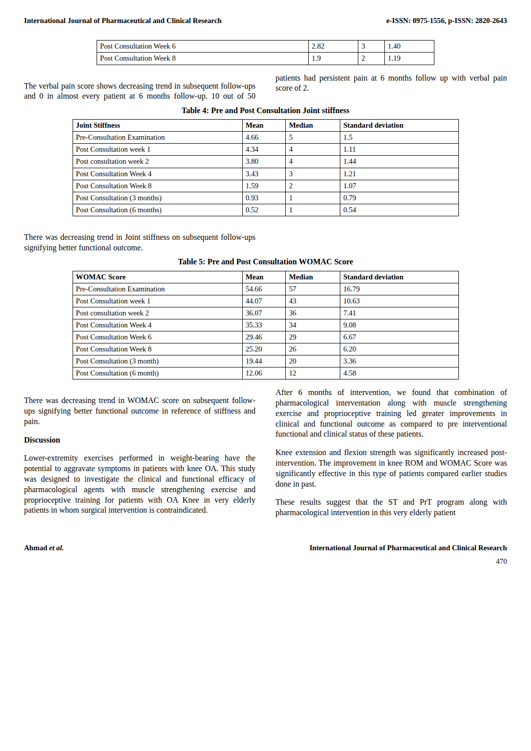International Journal of Pharmaceutical and Clinical Research e-ISSN: 0975-1556, p-ISSN: 2820-2643
| Post Consultation Week 6 | 2.82 | 3 | 1.40 |
| Post Consultation Week 8 | 1.9 | 2 | 1.19 |
The verbal pain score shows decreasing trend in subsequent follow-ups and 0 in almost every patient at 6 months follow-up. 10 out of 50 patients had persistent pain at 6 months follow up with verbal pain score of 2.
Table 4: Pre and Post Consultation Joint stiffness
| Joint Stiffness | Mean | Median | Standard deviation |
| --- | --- | --- | --- |
| Pre-Consultation Examination | 4.66 | 5 | 1.5 |
| Post Consultation week 1 | 4.34 | 4 | 1.11 |
| Post consultation week 2 | 3.80 | 4 | 1.44 |
| Post Consultation Week 4 | 3.43 | 3 | 1.21 |
| Post Consultation Week 8 | 1.59 | 2 | 1.07 |
| Post Consultation (3 months) | 0.93 | 1 | 0.79 |
| Post Consultation (6 months) | 0.52 | 1 | 0.54 |
There was decreasing trend in Joint stiffness on subsequent follow-ups signifying better functional outcome.
Table 5: Pre and Post Consultation WOMAC Score
| WOMAC Score | Mean | Median | Standard deviation |
| --- | --- | --- | --- |
| Pre-Consultation Examination | 54.66 | 57 | 16.79 |
| Post Consultation week 1 | 44.07 | 43 | 10.63 |
| Post consultation week 2 | 36.07 | 36 | 7.41 |
| Post Consultation Week 4 | 35.33 | 34 | 9.08 |
| Post Consultation Week 6 | 29.46 | 29 | 6.67 |
| Post Consultation Week 8 | 25.20 | 26 | 6.20 |
| Post Consultation (3 month) | 19.44 | 20 | 3.36 |
| Post Consultation (6 month) | 12.06 | 12 | 4.58 |
There was decreasing trend in WOMAC score on subsequent follow-ups signifying better functional outcome in reference of stiffness and pain.
Discussion
Lower-extremity exercises performed in weight-bearing have the potential to aggravate symptoms in patients with knee OA. This study was designed to investigate the clinical and functional efficacy of pharmacological agents with muscle strengthening exercise and proprioceptive training for patients with OA Knee in very elderly patients in whom surgical intervention is contraindicated.
After 6 months of intervention, we found that combination of pharmacological interventation along with muscle strengthening exercise and proprioceptive training led greater improvements in clinical and functional outcome as compared to pre interventional functional and clinical status of these patients.
Knee extension and flexion strength was significantly increased post-intervention. The improvement in knee ROM and WOMAC Score was significantly effective in this type of patients compared earlier studies done in past.
These results suggest that the ST and PrT program along with pharmacological intervention in this very elderly patient
Ahmad et al. International Journal of Pharmaceutical and Clinical Research
470